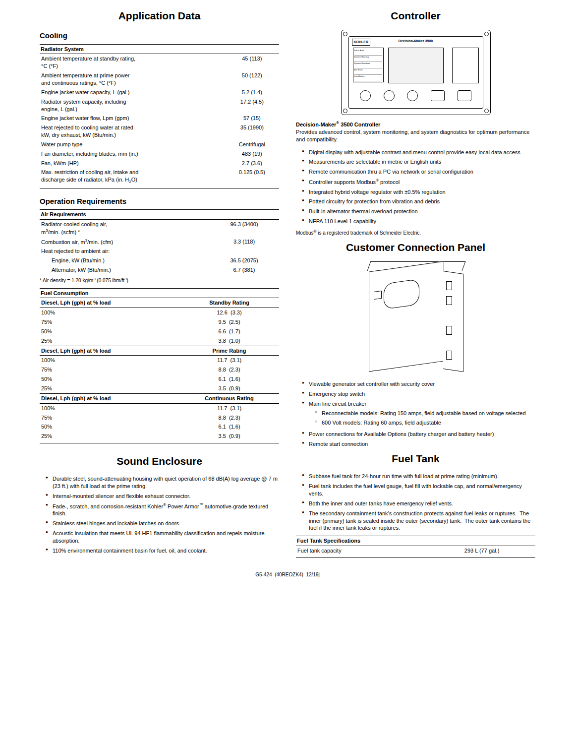Application Data
Cooling
Radiator System
| Ambient temperature at standby rating, °C (°F) | 45 (113) |
| Ambient temperature at prime power and continuous ratings, °C (°F) | 50 (122) |
| Engine jacket water capacity, L (gal.) | 5.2 (1.4) |
| Radiator system capacity, including engine, L (gal.) | 17.2 (4.5) |
| Engine jacket water flow, Lpm (gpm) | 57 (15) |
| Heat rejected to cooling water at rated kW, dry exhaust, kW (Btu/min.) | 35 (1990) |
| Water pump type | Centrifugal |
| Fan diameter, including blades, mm (in.) | 483 (19) |
| Fan, kWm (HP) | 2.7 (3.6) |
| Max. restriction of cooling air, intake and discharge side of radiator, kPa (in. H 2 O) | 0.125 (0.5) |
Operation Requirements
Air Requirements
| Radiator-cooled cooling air, m 3 /min. (scfm) * | 96.3 (3400) |
| Combustion air, m 3 /min. (cfm) | 3.3 (118) |
| Heat rejected to ambient air: | |
| Engine, kW (Btu/min.) | 36.5 (2075) |
| Alternator, kW (Btu/min.) | 6.7 (381) |
* Air density = 1.20 kg/m3 (0.075 lbm/ft3)
Fuel Consumption
| Diesel, Lph (gph) at % load | Standby Rating |
| --- | --- |
| 100% | 12.6 (3.3) |
| 75% | 9.5 (2.5) |
| 50% | 6.6 (1.7) |
| 25% | 3.8 (1.0) |
| Diesel, Lph (gph) at % load | Prime Rating |
| 100% | 11.7 (3.1) |
| 75% | 8.8 (2.3) |
| 50% | 6.1 (1.6) |
| 25% | 3.5 (0.9) |
| Diesel, Lph (gph) at % load | Continuous Rating |
| 100% | 11.7 (3.1) |
| 75% | 8.8 (2.3) |
| 50% | 6.1 (1.6) |
| 25% | 3.5 (0.9) |
Sound Enclosure
Durable steel, sound-attenuating housing with quiet operation of 68 dB(A) log average @ 7 m (23 ft.) with full load at the prime rating.
Internal-mounted silencer and flexible exhaust connector.
Fade-, scratch, and corrosion-resistant Kohler® Power Armor™ automotive-grade textured finish.
Stainless steel hinges and lockable latches on doors.
Acoustic insulation that meets UL 94 HF1 flammability classification and repels moisture absorption.
110% environmental containment basin for fuel, oil, and coolant.
Controller
KOHLER Decision-Maker 3500
Not in Auto
System Warning
System Shutdown
Aux Fault
Low Battery
Decision-Maker® 3500 Controller
Provides advanced control, system monitoring, and system diagnostics for optimum performance and compatibility.
Digital display with adjustable contrast and menu control provide easy local data access
Measurements are selectable in metric or English units
Remote communication thru a PC via network or serial configuration
Controller supports Modbus® protocol
Integrated hybrid voltage regulator with ±0.5% regulation
Potted circuitry for protection from vibration and debris
Built-in alternator thermal overload protection
NFPA 110 Level 1 capability
Modbus® is a registered trademark of Schneider Electric.
Customer Connection Panel
Viewable generator set controller with security cover
Emergency stop switch
Main line circuit breaker
Reconnectable models: Rating 150 amps, field adjustable based on voltage selected
600 Volt models: Rating 60 amps, field adjustable
Power connections for Available Options (battery charger and battery heater)
Remote start connection
Fuel Tank
Subbase fuel tank for 24-hour run time with full load at prime rating (minimum).
Fuel tank includes the fuel level gauge, fuel fill with lockable cap, and normal/emergency vents.
Both the inner and outer tanks have emergency relief vents.
The secondary containment tank’s construction protects against fuel leaks or ruptures. The inner (primary) tank is sealed inside the outer (secondary) tank. The outer tank contains the fuel if the inner tank leaks or ruptures.
Fuel Tank Specifications
| Fuel tank capacity | 293 L (77 gal.) |
G5-424 (40REOZK4) 12/19j